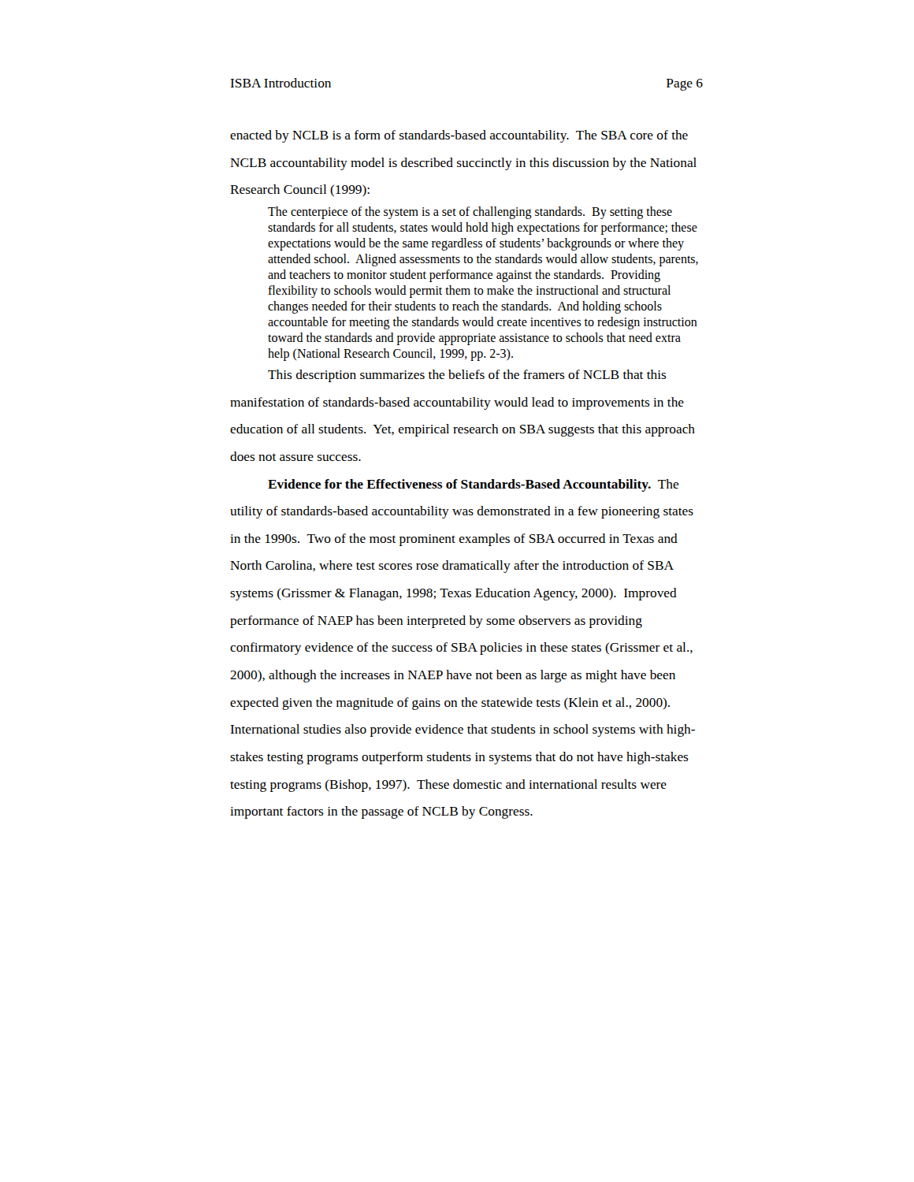ISBA Introduction
Page 6
enacted by NCLB is a form of standards-based accountability. The SBA core of the NCLB accountability model is described succinctly in this discussion by the National Research Council (1999):
The centerpiece of the system is a set of challenging standards. By setting these standards for all students, states would hold high expectations for performance; these expectations would be the same regardless of students’ backgrounds or where they attended school. Aligned assessments to the standards would allow students, parents, and teachers to monitor student performance against the standards. Providing flexibility to schools would permit them to make the instructional and structural changes needed for their students to reach the standards. And holding schools accountable for meeting the standards would create incentives to redesign instruction toward the standards and provide appropriate assistance to schools that need extra help (National Research Council, 1999, pp. 2-3).
This description summarizes the beliefs of the framers of NCLB that this manifestation of standards-based accountability would lead to improvements in the education of all students. Yet, empirical research on SBA suggests that this approach does not assure success.
Evidence for the Effectiveness of Standards-Based Accountability. The utility of standards-based accountability was demonstrated in a few pioneering states in the 1990s. Two of the most prominent examples of SBA occurred in Texas and North Carolina, where test scores rose dramatically after the introduction of SBA systems (Grissmer & Flanagan, 1998; Texas Education Agency, 2000). Improved performance of NAEP has been interpreted by some observers as providing confirmatory evidence of the success of SBA policies in these states (Grissmer et al., 2000), although the increases in NAEP have not been as large as might have been expected given the magnitude of gains on the statewide tests (Klein et al., 2000). International studies also provide evidence that students in school systems with high-stakes testing programs outperform students in systems that do not have high-stakes testing programs (Bishop, 1997). These domestic and international results were important factors in the passage of NCLB by Congress.